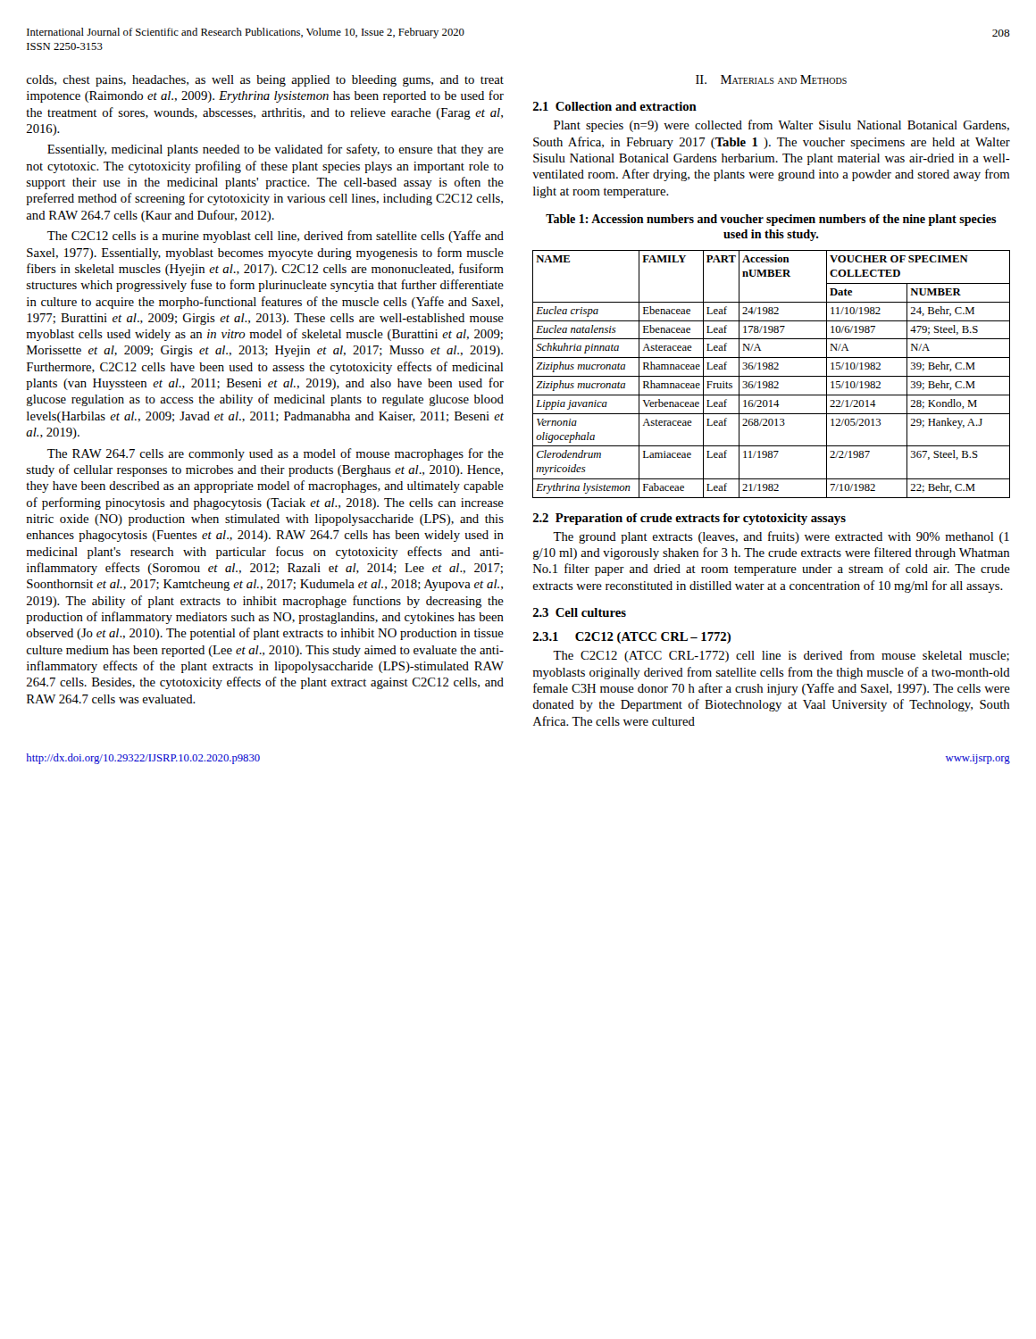International Journal of Scientific and Research Publications, Volume 10, Issue 2, February 2020
ISSN 2250-3153
208
colds, chest pains, headaches, as well as being applied to bleeding gums, and to treat impotence (Raimondo et al., 2009). Erythrina lysistemon has been reported to be used for the treatment of sores, wounds, abscesses, arthritis, and to relieve earache (Farag et al, 2016).
Essentially, medicinal plants needed to be validated for safety, to ensure that they are not cytotoxic. The cytotoxicity profiling of these plant species plays an important role to support their use in the medicinal plants' practice. The cell-based assay is often the preferred method of screening for cytotoxicity in various cell lines, including C2C12 cells, and RAW 264.7 cells (Kaur and Dufour, 2012).
The C2C12 cells is a murine myoblast cell line, derived from satellite cells (Yaffe and Saxel, 1977). Essentially, myoblast becomes myocyte during myogenesis to form muscle fibers in skeletal muscles (Hyejin et al., 2017). C2C12 cells are mononucleated, fusiform structures which progressively fuse to form plurinucleate syncytia that further differentiate in culture to acquire the morpho-functional features of the muscle cells (Yaffe and Saxel, 1977; Burattini et al., 2009; Girgis et al., 2013). These cells are well-established mouse myoblast cells used widely as an in vitro model of skeletal muscle (Burattini et al, 2009; Morissette et al, 2009; Girgis et al., 2013; Hyejin et al, 2017; Musso et al., 2019). Furthermore, C2C12 cells have been used to assess the cytotoxicity effects of medicinal plants (van Huyssteen et al., 2011; Beseni et al., 2019), and also have been used for glucose regulation as to access the ability of medicinal plants to regulate glucose blood levels(Harbilas et al., 2009; Javad et al., 2011; Padmanabha and Kaiser, 2011; Beseni et al., 2019).
The RAW 264.7 cells are commonly used as a model of mouse macrophages for the study of cellular responses to microbes and their products (Berghaus et al., 2010). Hence, they have been described as an appropriate model of macrophages, and ultimately capable of performing pinocytosis and phagocytosis (Taciak et al., 2018). The cells can increase nitric oxide (NO) production when stimulated with lipopolysaccharide (LPS), and this enhances phagocytosis (Fuentes et al., 2014). RAW 264.7 cells has been widely used in medicinal plant's research with particular focus on cytotoxicity effects and anti-inflammatory effects (Soromou et al., 2012; Razali et al, 2014; Lee et al., 2017; Soonthornsit et al., 2017; Kamtcheung et al., 2017; Kudumela et al., 2018; Ayupova et al., 2019). The ability of plant extracts to inhibit macrophage functions by decreasing the production of inflammatory mediators such as NO, prostaglandins, and cytokines has been observed (Jo et al., 2010). The potential of plant extracts to inhibit NO production in tissue culture medium has been reported (Lee et al., 2010). This study aimed to evaluate the anti-inflammatory effects of the plant extracts in lipopolysaccharide (LPS)-stimulated RAW 264.7 cells. Besides, the cytotoxicity effects of the plant extract against C2C12 cells, and RAW 264.7 cells was evaluated.
II. Materials and Methods
2.1 Collection and extraction
Plant species (n=9) were collected from Walter Sisulu National Botanical Gardens, South Africa, in February 2017 (Table 1 ). The voucher specimens are held at Walter Sisulu National Botanical Gardens herbarium. The plant material was air-dried in a well-ventilated room. After drying, the plants were ground into a powder and stored away from light at room temperature.
Table 1: Accession numbers and voucher specimen numbers of the nine plant species used in this study.
| NAME | FAMILY | PART | Accession nUMBER | VOUCHER OF SPECIMEN COLLECTED |
| --- | --- | --- | --- | --- |
| Date | NUMBER |
| Euclea crispa | Ebenaceae | Leaf | 24/1982 | 11/10/1982 | 24, Behr, C.M |
| Euclea natalensis | Ebenaceae | Leaf | 178/1987 | 10/6/1987 | 479; Steel, B.S |
| Schkuhria pinnata | Asteraceae | Leaf | N/A | N/A | N/A |
| Ziziphus mucronata | Rhamnaceae | Leaf | 36/1982 | 15/10/1982 | 39; Behr, C.M |
| Ziziphus mucronata | Rhamnaceae | Fruits | 36/1982 | 15/10/1982 | 39; Behr, C.M |
| Lippia javanica | Verbenaceae | Leaf | 16/2014 | 22/1/2014 | 28; Kondlo, M |
| Vernonia oligocephala | Asteraceae | Leaf | 268/2013 | 12/05/2013 | 29; Hankey, A.J |
| Clerodendrum myricoides | Lamiaceae | Leaf | 11/1987 | 2/2/1987 | 367, Steel, B.S |
| Erythrina lysistemon | Fabaceae | Leaf | 21/1982 | 7/10/1982 | 22; Behr, C.M |
2.2 Preparation of crude extracts for cytotoxicity assays
The ground plant extracts (leaves, and fruits) were extracted with 90% methanol (1 g/10 ml) and vigorously shaken for 3 h. The crude extracts were filtered through Whatman No.1 filter paper and dried at room temperature under a stream of cold air. The crude extracts were reconstituted in distilled water at a concentration of 10 mg/ml for all assays.
2.3 Cell cultures
2.3.1 C2C12 (ATCC CRL – 1772)
The C2C12 (ATCC CRL-1772) cell line is derived from mouse skeletal muscle; myoblasts originally derived from satellite cells from the thigh muscle of a two-month-old female C3H mouse donor 70 h after a crush injury (Yaffe and Saxel, 1997). The cells were donated by the Department of Biotechnology at Vaal University of Technology, South Africa. The cells were cultured
http://dx.doi.org/10.29322/IJSRP.10.02.2020.p9830
www.ijsrp.org